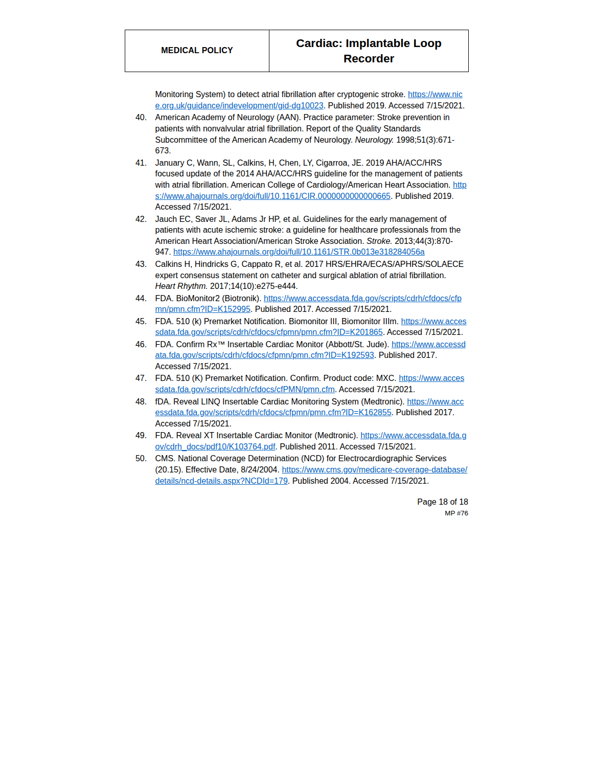MEDICAL POLICY
Cardiac: Implantable Loop Recorder
Monitoring System) to detect atrial fibrillation after cryptogenic stroke. https://www.nice.org.uk/guidance/indevelopment/gid-dg10023. Published 2019. Accessed 7/15/2021.
40. American Academy of Neurology (AAN). Practice parameter: Stroke prevention in patients with nonvalvular atrial fibrillation. Report of the Quality Standards Subcommittee of the American Academy of Neurology. Neurology. 1998;51(3):671-673.
41. January C, Wann, SL, Calkins, H, Chen, LY, Cigarroa, JE. 2019 AHA/ACC/HRS focused update of the 2014 AHA/ACC/HRS guideline for the management of patients with atrial fibrillation. American College of Cardiology/American Heart Association. https://www.ahajournals.org/doi/full/10.1161/CIR.0000000000000665. Published 2019. Accessed 7/15/2021.
42. Jauch EC, Saver JL, Adams Jr HP, et al. Guidelines for the early management of patients with acute ischemic stroke: a guideline for healthcare professionals from the American Heart Association/American Stroke Association. Stroke. 2013;44(3):870-947. https://www.ahajournals.org/doi/full/10.1161/STR.0b013e318284056a
43. Calkins H, Hindricks G, Cappato R, et al. 2017 HRS/EHRA/ECAS/APHRS/SOLAECE expert consensus statement on catheter and surgical ablation of atrial fibrillation. Heart Rhythm. 2017;14(10):e275-e444.
44. FDA. BioMonitor2 (Biotronik). https://www.accessdata.fda.gov/scripts/cdrh/cfdocs/cfpmn/pmn.cfm?ID=K152995. Published 2017. Accessed 7/15/2021.
45. FDA. 510 (k) Premarket Notification. Biomonitor III, Biomonitor IIIm. https://www.accessdata.fda.gov/scripts/cdrh/cfdocs/cfpmn/pmn.cfm?ID=K201865. Accessed 7/15/2021.
46. FDA. Confirm Rx™ Insertable Cardiac Monitor (Abbott/St. Jude). https://www.accessdata.fda.gov/scripts/cdrh/cfdocs/cfpmn/pmn.cfm?ID=K192593. Published 2017. Accessed 7/15/2021.
47. FDA. 510 (K) Premarket Notification. Confirm. Product code: MXC. https://www.accessdata.fda.gov/scripts/cdrh/cfdocs/cfPMN/pmn.cfm. Accessed 7/15/2021.
48. fDA. Reveal LINQ Insertable Cardiac Monitoring System (Medtronic). https://www.accessdata.fda.gov/scripts/cdrh/cfdocs/cfpmn/pmn.cfm?ID=K162855. Published 2017. Accessed 7/15/2021.
49. FDA. Reveal XT Insertable Cardiac Monitor (Medtronic). https://www.accessdata.fda.gov/cdrh_docs/pdf10/K103764.pdf. Published 2011. Accessed 7/15/2021.
50. CMS. National Coverage Determination (NCD) for Electrocardiographic Services (20.15). Effective Date, 8/24/2004. https://www.cms.gov/medicare-coverage-database/details/ncd-details.aspx?NCDId=179. Published 2004. Accessed 7/15/2021.
Page 18 of 18
MP #76